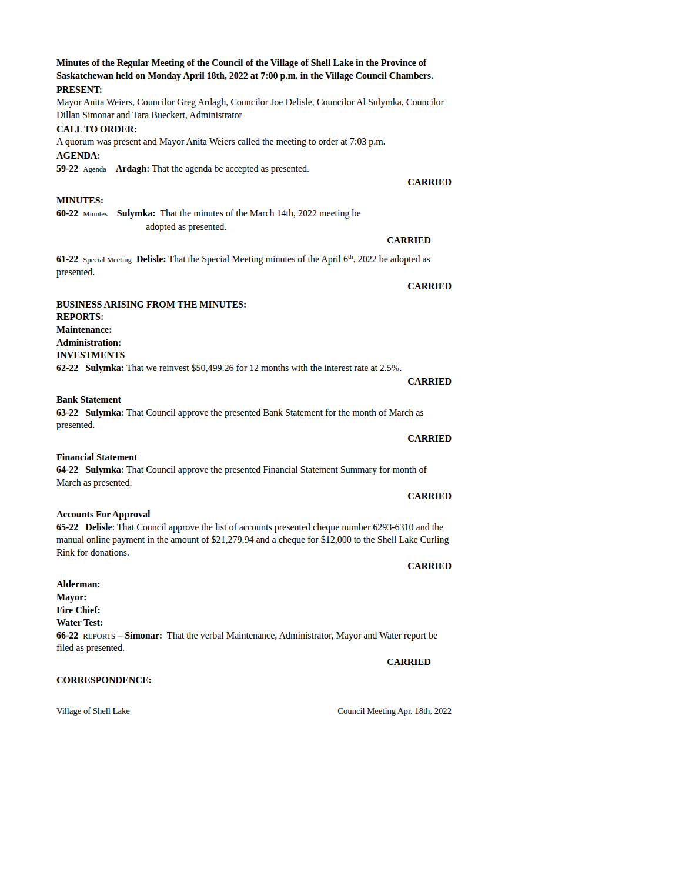Minutes of the Regular Meeting of the Council of the Village of Shell Lake in the Province of Saskatchewan held on Monday April 18th, 2022 at 7:00 p.m. in the Village Council Chambers.
PRESENT:
Mayor Anita Weiers, Councilor Greg Ardagh, Councilor Joe Delisle, Councilor Al Sulymka, Councilor Dillan Simonar and Tara Bueckert, Administrator
CALL TO ORDER:
A quorum was present and Mayor Anita Weiers called the meeting to order at 7:03 p.m.
AGENDA:
59-22 Agenda Ardagh: That the agenda be accepted as presented.
CARRIED
MINUTES:
60-22 Minutes Sulymka: That the minutes of the March 14th, 2022 meeting be
adopted as presented.
CARRIED
61-22 Special Meeting Delisle: That the Special Meeting minutes of the April 6th, 2022 be adopted as presented.
CARRIED
BUSINESS ARISING FROM THE MINUTES:
REPORTS:
Maintenance:
Administration:
INVESTMENTS
62-22 Sulymka: That we reinvest $50,499.26 for 12 months with the interest rate at 2.5%.
CARRIED
Bank Statement
63-22 Sulymka: That Council approve the presented Bank Statement for the month of March as presented.
CARRIED
Financial Statement
64-22 Sulymka: That Council approve the presented Financial Statement Summary for month of March as presented.
CARRIED
Accounts For Approval
65-22 Delisle: That Council approve the list of accounts presented cheque number 6293-6310 and the manual online payment in the amount of $21,279.94 and a cheque for $12,000 to the Shell Lake Curling Rink for donations.
CARRIED
Alderman:
Mayor:
Fire Chief:
Water Test:
66-22 REPORTS – Simonar: That the verbal Maintenance, Administrator, Mayor and Water report be filed as presented.
CARRIED
CORRESPONDENCE:
Village of Shell Lake Council Meeting Apr. 18th, 2022